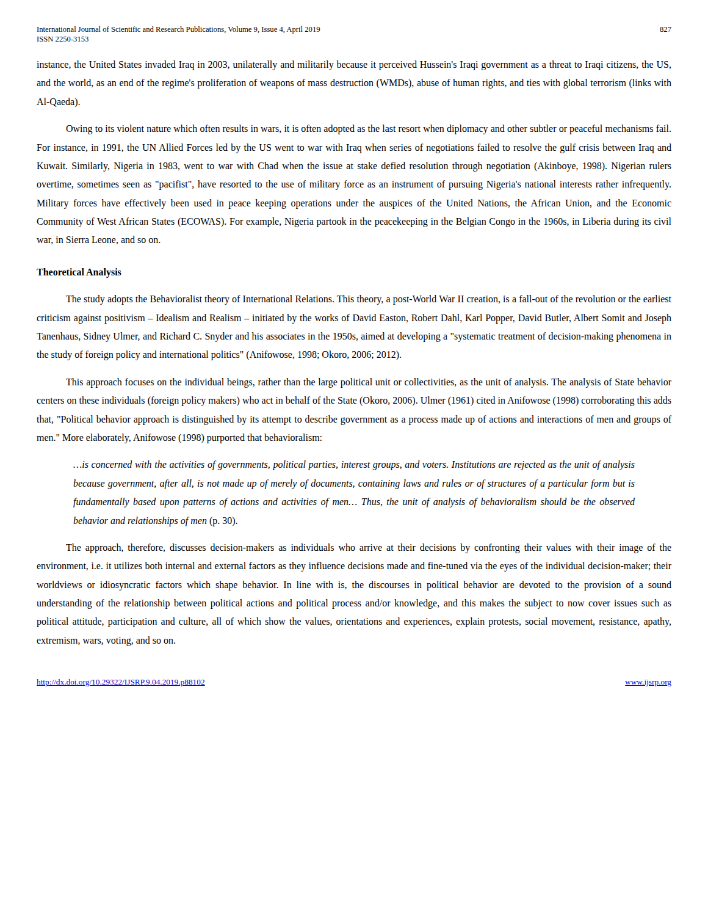827 International Journal of Scientific and Research Publications, Volume 9, Issue 4, April 2019
ISSN 2250-3153
instance, the United States invaded Iraq in 2003, unilaterally and militarily because it perceived Hussein's Iraqi government as a threat to Iraqi citizens, the US, and the world, as an end of the regime's proliferation of weapons of mass destruction (WMDs), abuse of human rights, and ties with global terrorism (links with Al-Qaeda).
Owing to its violent nature which often results in wars, it is often adopted as the last resort when diplomacy and other subtler or peaceful mechanisms fail. For instance, in 1991, the UN Allied Forces led by the US went to war with Iraq when series of negotiations failed to resolve the gulf crisis between Iraq and Kuwait. Similarly, Nigeria in 1983, went to war with Chad when the issue at stake defied resolution through negotiation (Akinboye, 1998). Nigerian rulers overtime, sometimes seen as "pacifist", have resorted to the use of military force as an instrument of pursuing Nigeria's national interests rather infrequently. Military forces have effectively been used in peace keeping operations under the auspices of the United Nations, the African Union, and the Economic Community of West African States (ECOWAS). For example, Nigeria partook in the peacekeeping in the Belgian Congo in the 1960s, in Liberia during its civil war, in Sierra Leone, and so on.
Theoretical Analysis
The study adopts the Behavioralist theory of International Relations. This theory, a post-World War II creation, is a fall-out of the revolution or the earliest criticism against positivism – Idealism and Realism – initiated by the works of David Easton, Robert Dahl, Karl Popper, David Butler, Albert Somit and Joseph Tanenhaus, Sidney Ulmer, and Richard C. Snyder and his associates in the 1950s, aimed at developing a "systematic treatment of decision-making phenomena in the study of foreign policy and international politics" (Anifowose, 1998; Okoro, 2006; 2012).
This approach focuses on the individual beings, rather than the large political unit or collectivities, as the unit of analysis. The analysis of State behavior centers on these individuals (foreign policy makers) who act in behalf of the State (Okoro, 2006). Ulmer (1961) cited in Anifowose (1998) corroborating this adds that, "Political behavior approach is distinguished by its attempt to describe government as a process made up of actions and interactions of men and groups of men." More elaborately, Anifowose (1998) purported that behavioralism:
…is concerned with the activities of governments, political parties, interest groups, and voters. Institutions are rejected as the unit of analysis because government, after all, is not made up of merely of documents, containing laws and rules or of structures of a particular form but is fundamentally based upon patterns of actions and activities of men… Thus, the unit of analysis of behavioralism should be the observed behavior and relationships of men (p. 30).
The approach, therefore, discusses decision-makers as individuals who arrive at their decisions by confronting their values with their image of the environment, i.e. it utilizes both internal and external factors as they influence decisions made and fine-tuned via the eyes of the individual decision-maker; their worldviews or idiosyncratic factors which shape behavior. In line with is, the discourses in political behavior are devoted to the provision of a sound understanding of the relationship between political actions and political process and/or knowledge, and this makes the subject to now cover issues such as political attitude, participation and culture, all of which show the values, orientations and experiences, explain protests, social movement, resistance, apathy, extremism, wars, voting, and so on.
http://dx.doi.org/10.29322/IJSRP.9.04.2019.p88102 www.ijsrp.org